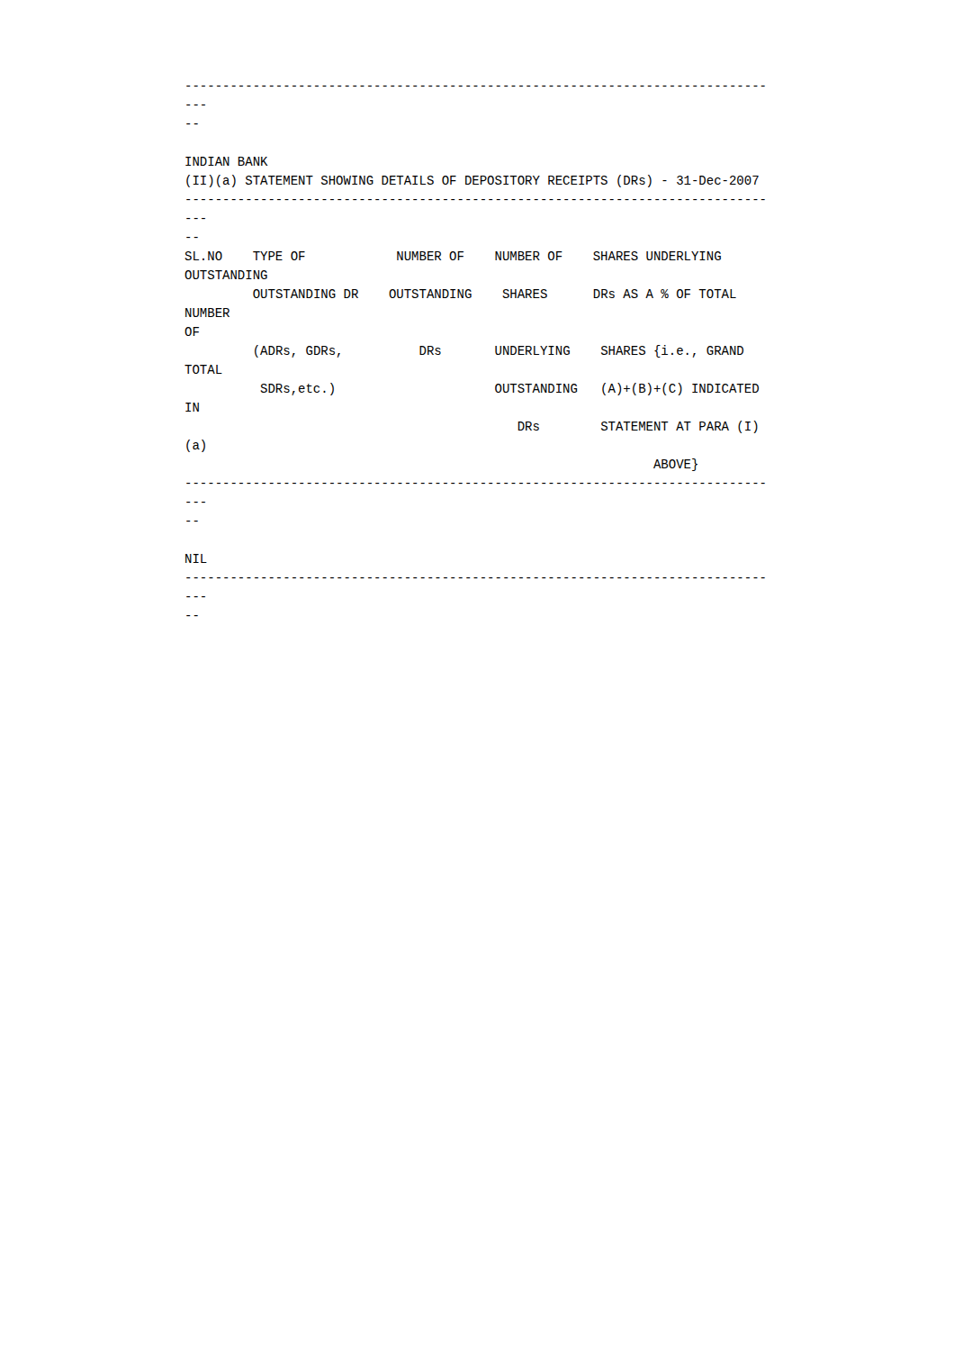--------------------------------------------------------------------------------
--

INDIAN BANK
(II)(a) STATEMENT SHOWING DETAILS OF DEPOSITORY RECEIPTS (DRs) - 31-Dec-2007
--------------------------------------------------------------------------------
--
SL.NO    TYPE OF            NUMBER OF    NUMBER OF    SHARES UNDERLYING
OUTSTANDING
         OUTSTANDING DR    OUTSTANDING    SHARES      DRs AS A % OF TOTAL NUMBER
OF
         (ADRs, GDRs,          DRs       UNDERLYING    SHARES {i.e., GRAND TOTAL
          SDRs,etc.)                     OUTSTANDING   (A)+(B)+(C) INDICATED IN
                                            DRs        STATEMENT AT PARA (I)(a)
                                                              ABOVE}
--------------------------------------------------------------------------------
--

NIL
--------------------------------------------------------------------------------
--